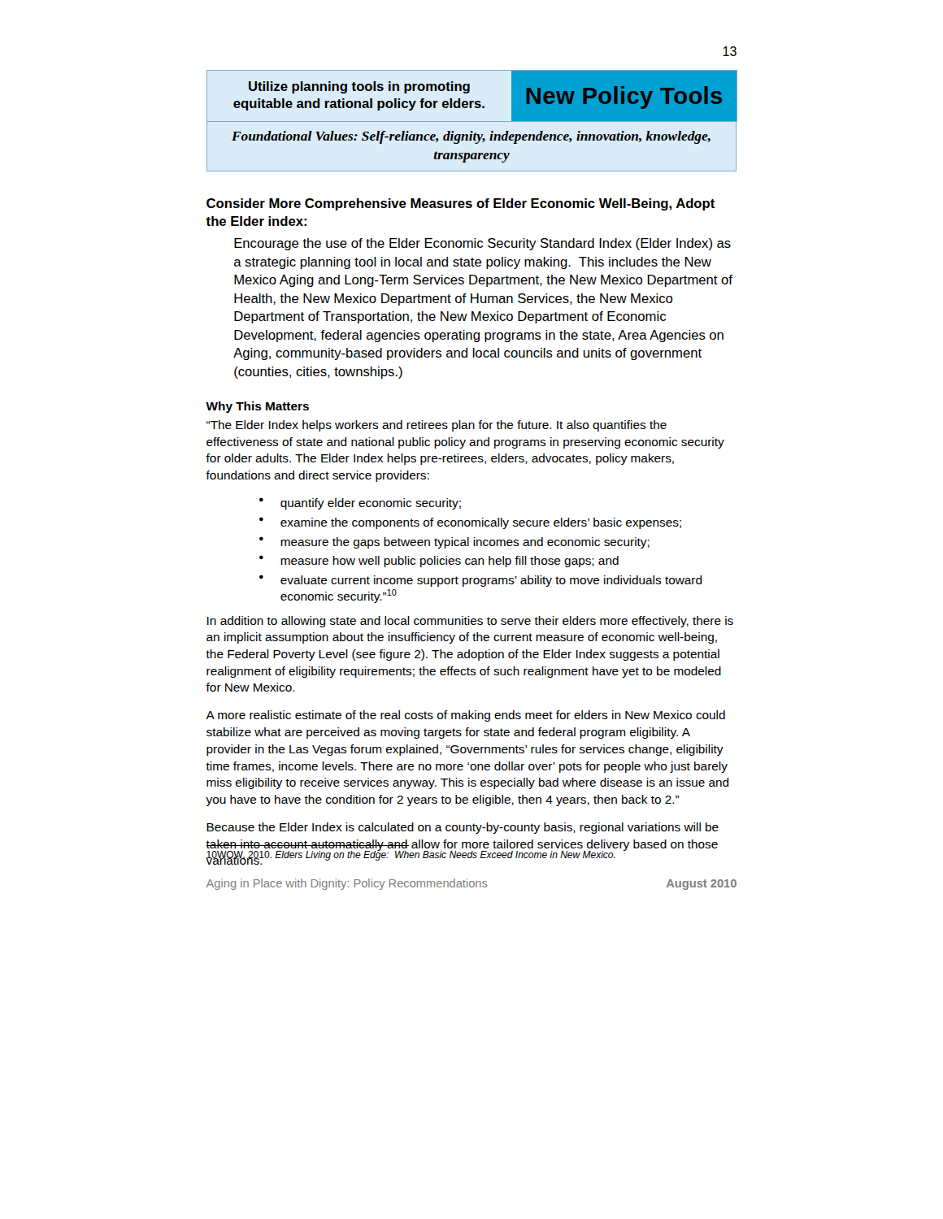13
Utilize planning tools in promoting equitable and rational policy for elders.
New Policy Tools
Foundational Values: Self-reliance, dignity, independence, innovation, knowledge, transparency
Consider More Comprehensive Measures of Elder Economic Well-Being, Adopt the Elder index:
Encourage the use of the Elder Economic Security Standard Index (Elder Index) as a strategic planning tool in local and state policy making. This includes the New Mexico Aging and Long-Term Services Department, the New Mexico Department of Health, the New Mexico Department of Human Services, the New Mexico Department of Transportation, the New Mexico Department of Economic Development, federal agencies operating programs in the state, Area Agencies on Aging, community-based providers and local councils and units of government (counties, cities, townships.)
Why This Matters
“The Elder Index helps workers and retirees plan for the future. It also quantifies the effectiveness of state and national public policy and programs in preserving economic security for older adults. The Elder Index helps pre-retirees, elders, advocates, policy makers, foundations and direct service providers:
quantify elder economic security;
examine the components of economically secure elders’ basic expenses;
measure the gaps between typical incomes and economic security;
measure how well public policies can help fill those gaps; and
evaluate current income support programs’ ability to move individuals toward economic security.”10
In addition to allowing state and local communities to serve their elders more effectively, there is an implicit assumption about the insufficiency of the current measure of economic well-being, the Federal Poverty Level (see figure 2). The adoption of the Elder Index suggests a potential realignment of eligibility requirements; the effects of such realignment have yet to be modeled for New Mexico.
A more realistic estimate of the real costs of making ends meet for elders in New Mexico could stabilize what are perceived as moving targets for state and federal program eligibility. A provider in the Las Vegas forum explained, “Governments’ rules for services change, eligibility time frames, income levels. There are no more ‘one dollar over’ pots for people who just barely miss eligibility to receive services anyway. This is especially bad where disease is an issue and you have to have the condition for 2 years to be eligible, then 4 years, then back to 2.”
Because the Elder Index is calculated on a county-by-county basis, regional variations will be taken into account automatically and allow for more tailored services delivery based on those variations.
10WOW, 2010. Elders Living on the Edge: When Basic Needs Exceed Income in New Mexico.
Aging in Place with Dignity: Policy Recommendations August 2010